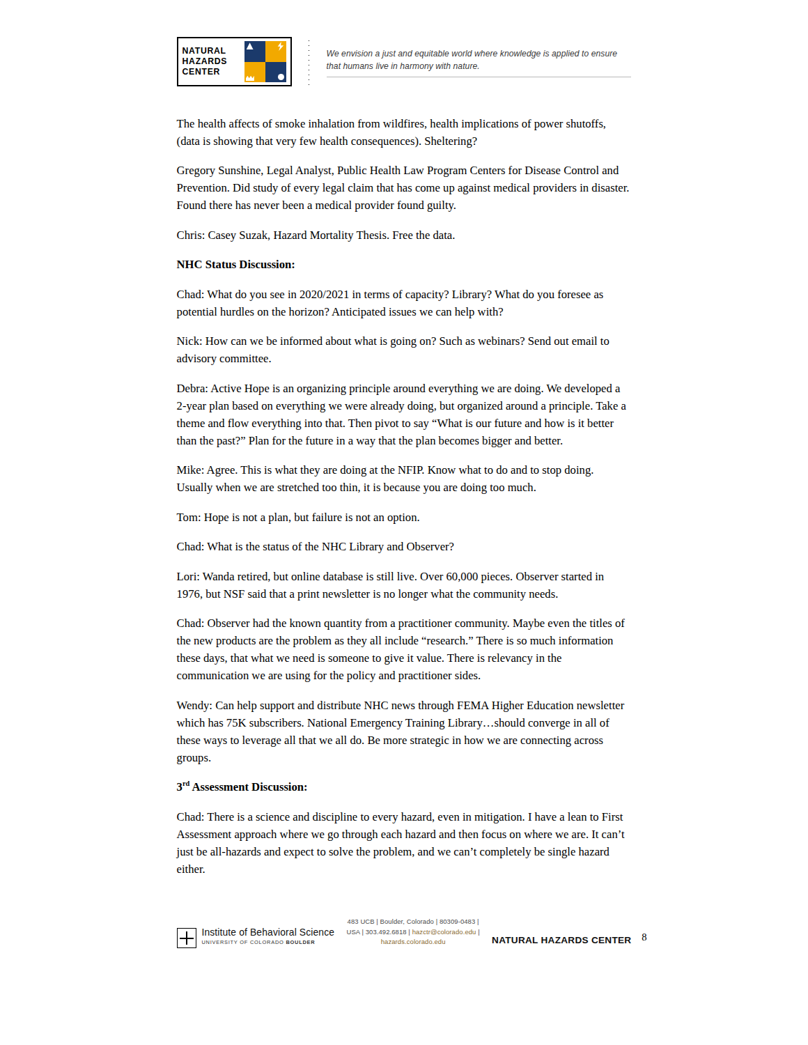Natural
Hazards
Center
We envision a just and equitable world where knowledge is applied to ensure that humans live in harmony with nature.
The health affects of smoke inhalation from wildfires, health implications of power shutoffs, (data is showing that very few health consequences). Sheltering?
Gregory Sunshine, Legal Analyst, Public Health Law Program Centers for Disease Control and Prevention. Did study of every legal claim that has come up against medical providers in disaster. Found there has never been a medical provider found guilty.
Chris: Casey Suzak, Hazard Mortality Thesis. Free the data.
NHC Status Discussion:
Chad: What do you see in 2020/2021 in terms of capacity? Library? What do you foresee as potential hurdles on the horizon? Anticipated issues we can help with?
Nick: How can we be informed about what is going on? Such as webinars? Send out email to advisory committee.
Debra: Active Hope is an organizing principle around everything we are doing. We developed a 2-year plan based on everything we were already doing, but organized around a principle. Take a theme and flow everything into that. Then pivot to say “What is our future and how is it better than the past?” Plan for the future in a way that the plan becomes bigger and better.
Mike: Agree. This is what they are doing at the NFIP. Know what to do and to stop doing. Usually when we are stretched too thin, it is because you are doing too much.
Tom: Hope is not a plan, but failure is not an option.
Chad: What is the status of the NHC Library and Observer?
Lori: Wanda retired, but online database is still live. Over 60,000 pieces. Observer started in 1976, but NSF said that a print newsletter is no longer what the community needs.
Chad: Observer had the known quantity from a practitioner community. Maybe even the titles of the new products are the problem as they all include “research.” There is so much information these days, that what we need is someone to give it value. There is relevancy in the communication we are using for the policy and practitioner sides.
Wendy: Can help support and distribute NHC news through FEMA Higher Education newsletter which has 75K subscribers. National Emergency Training Library…should converge in all of these ways to leverage all that we all do. Be more strategic in how we are connecting across groups.
3rd Assessment Discussion:
Chad: There is a science and discipline to every hazard, even in mitigation. I have a lean to First Assessment approach where we go through each hazard and then focus on where we are. It can’t just be all-hazards and expect to solve the problem, and we can’t completely be single hazard either.
Institute of Behavioral Science
University of Colorado Boulder
483 UCB | Boulder, Colorado | 80309-0483 | USA | 303.492.6818 | hazctr@colorado.edu | hazards.colorado.edu
Natural Hazards Center
8